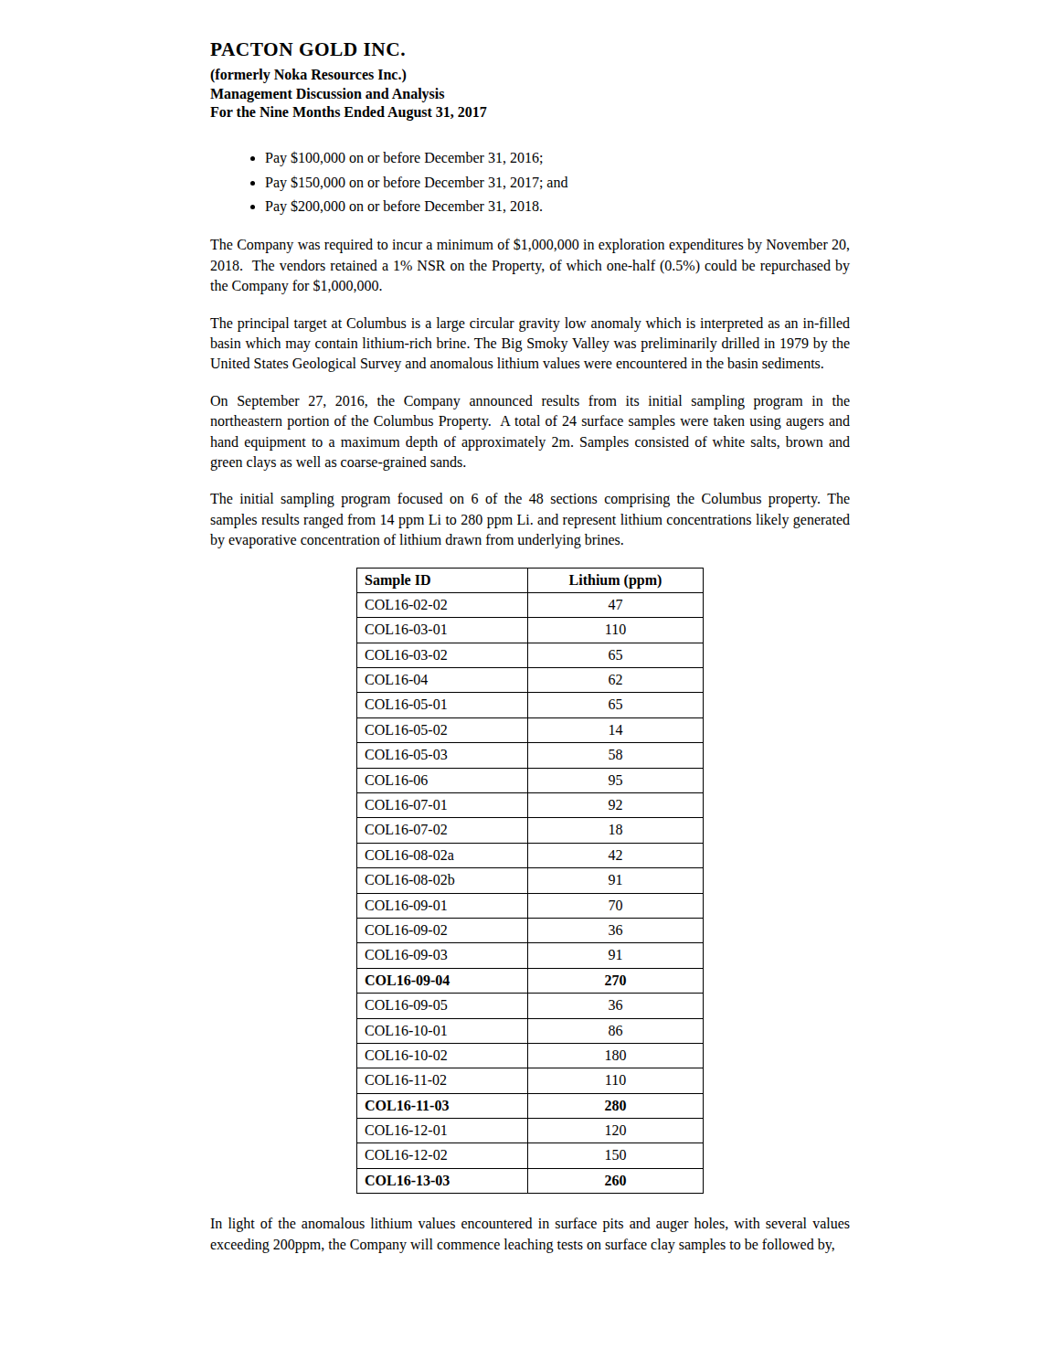PACTON GOLD INC.
(formerly Noka Resources Inc.)
Management Discussion and Analysis
For the Nine Months Ended August 31, 2017
Pay $100,000 on or before December 31, 2016;
Pay $150,000 on or before December 31, 2017; and
Pay $200,000 on or before December 31, 2018.
The Company was required to incur a minimum of $1,000,000 in exploration expenditures by November 20, 2018. The vendors retained a 1% NSR on the Property, of which one-half (0.5%) could be repurchased by the Company for $1,000,000.
The principal target at Columbus is a large circular gravity low anomaly which is interpreted as an in-filled basin which may contain lithium-rich brine. The Big Smoky Valley was preliminarily drilled in 1979 by the United States Geological Survey and anomalous lithium values were encountered in the basin sediments.
On September 27, 2016, the Company announced results from its initial sampling program in the northeastern portion of the Columbus Property. A total of 24 surface samples were taken using augers and hand equipment to a maximum depth of approximately 2m. Samples consisted of white salts, brown and green clays as well as coarse-grained sands.
The initial sampling program focused on 6 of the 48 sections comprising the Columbus property. The samples results ranged from 14 ppm Li to 280 ppm Li. and represent lithium concentrations likely generated by evaporative concentration of lithium drawn from underlying brines.
| Sample ID | Lithium (ppm) |
| --- | --- |
| COL16-02-02 | 47 |
| COL16-03-01 | 110 |
| COL16-03-02 | 65 |
| COL16-04 | 62 |
| COL16-05-01 | 65 |
| COL16-05-02 | 14 |
| COL16-05-03 | 58 |
| COL16-06 | 95 |
| COL16-07-01 | 92 |
| COL16-07-02 | 18 |
| COL16-08-02a | 42 |
| COL16-08-02b | 91 |
| COL16-09-01 | 70 |
| COL16-09-02 | 36 |
| COL16-09-03 | 91 |
| COL16-09-04 | 270 |
| COL16-09-05 | 36 |
| COL16-10-01 | 86 |
| COL16-10-02 | 180 |
| COL16-11-02 | 110 |
| COL16-11-03 | 280 |
| COL16-12-01 | 120 |
| COL16-12-02 | 150 |
| COL16-13-03 | 260 |
In light of the anomalous lithium values encountered in surface pits and auger holes, with several values exceeding 200ppm, the Company will commence leaching tests on surface clay samples to be followed by,